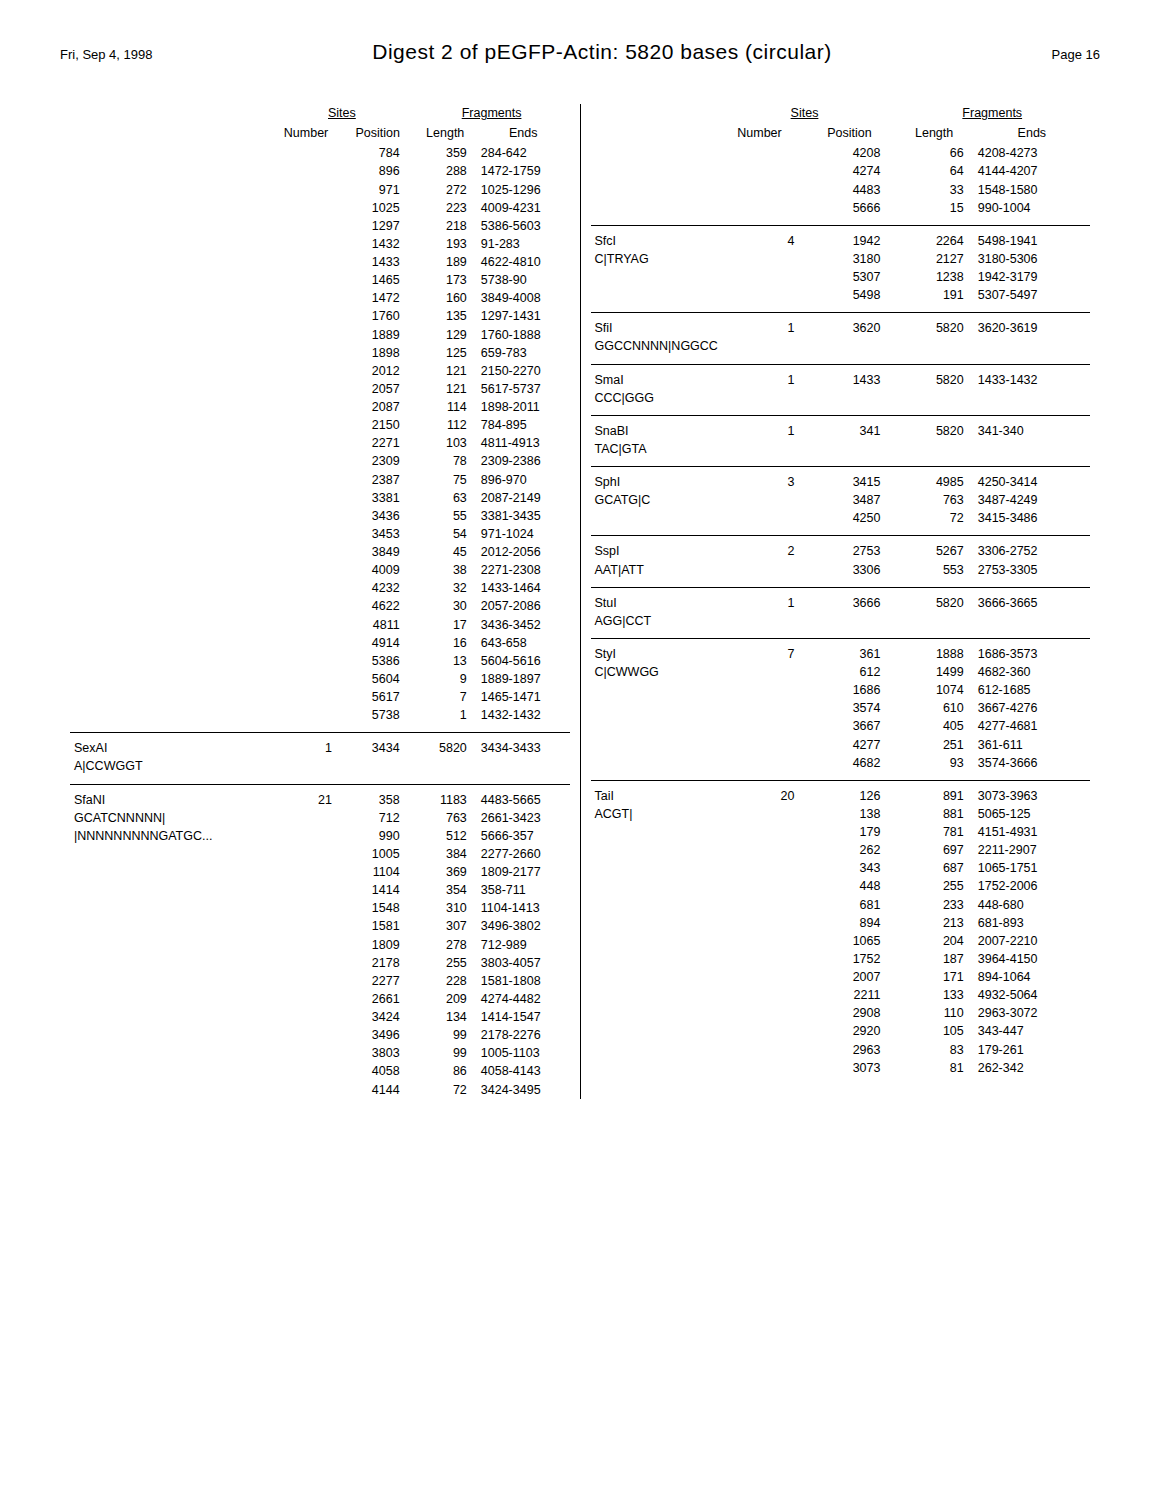Fri, Sep 4, 1998
Digest 2 of pEGFP-Actin: 5820 bases (circular)
Page 16
| | Sites | Fragments |
| --- | --- | --- |
| | Number | Position | Length | Ends |
| | | 784 | 359 | 284-642 |
| | | 896 | 288 | 1472-1759 |
| | | 971 | 272 | 1025-1296 |
| | | 1025 | 223 | 4009-4231 |
| | | 1297 | 218 | 5386-5603 |
| | | 1432 | 193 | 91-283 |
| | | 1433 | 189 | 4622-4810 |
| | | 1465 | 173 | 5738-90 |
| | | 1472 | 160 | 3849-4008 |
| | | 1760 | 135 | 1297-1431 |
| | | 1889 | 129 | 1760-1888 |
| | | 1898 | 125 | 659-783 |
| | | 2012 | 121 | 2150-2270 |
| | | 2057 | 121 | 5617-5737 |
| | | 2087 | 114 | 1898-2011 |
| | | 2150 | 112 | 784-895 |
| | | 2271 | 103 | 4811-4913 |
| | | 2309 | 78 | 2309-2386 |
| | | 2387 | 75 | 896-970 |
| | | 3381 | 63 | 2087-2149 |
| | | 3436 | 55 | 3381-3435 |
| | | 3453 | 54 | 971-1024 |
| | | 3849 | 45 | 2012-2056 |
| | | 4009 | 38 | 2271-2308 |
| | | 4232 | 32 | 1433-1464 |
| | | 4622 | 30 | 2057-2086 |
| | | 4811 | 17 | 3436-3452 |
| | | 4914 | 16 | 643-658 |
| | | 5386 | 13 | 5604-5616 |
| | | 5604 | 9 | 1889-1897 |
| | | 5617 | 7 | 1465-1471 |
| | | 5738 | 1 | 1432-1432 |
| SexAI | 1 | 3434 | 5820 | 3434-3433 |
| A/CCWGGT |
| SfaNI | 21 | 358 | 1183 | 4483-5665 |
| GCATCNNNNN/ | | 712 | 763 | 2661-3423 |
| /NNNNNNNNNGATGC... | | 990 | 512 | 5666-357 |
| | | 1005 | 384 | 2277-2660 |
| | | 1104 | 369 | 1809-2177 |
| | | 1414 | 354 | 358-711 |
| | | 1548 | 310 | 1104-1413 |
| | | 1581 | 307 | 3496-3802 |
| | | 1809 | 278 | 712-989 |
| | | 2178 | 255 | 3803-4057 |
| | | 2277 | 228 | 1581-1808 |
| | | 2661 | 209 | 4274-4482 |
| | | 3424 | 134 | 1414-1547 |
| | | 3496 | 99 | 2178-2276 |
| | | 3803 | 99 | 1005-1103 |
| | | 4058 | 86 | 4058-4143 |
| | | 4144 | 72 | 3424-3495 |
| | Sites | Fragments |
| --- | --- | --- |
| | Number | Position | Length | Ends |
| | | 4208 | 66 | 4208-4273 |
| | | 4274 | 64 | 4144-4207 |
| | | 4483 | 33 | 1548-1580 |
| | | 5666 | 15 | 990-1004 |
| SfcI | 4 | 1942 | 2264 | 5498-1941 |
| C/TRYAG | | 3180 | 2127 | 3180-5306 |
| | | 5307 | 1238 | 1942-3179 |
| | | 5498 | 191 | 5307-5497 |
| SfiI | 1 | 3620 | 5820 | 3620-3619 |
| GGCCNNNN/NGGCC |
| SmaI | 1 | 1433 | 5820 | 1433-1432 |
| CCC/GGG |
| SnaBI | 1 | 341 | 5820 | 341-340 |
| TAC/GTA |
| SphI | 3 | 3415 | 4985 | 4250-3414 |
| GCATG/C | | 3487 | 763 | 3487-4249 |
| | | 4250 | 72 | 3415-3486 |
| SspI | 2 | 2753 | 5267 | 3306-2752 |
| AAT/ATT | | 3306 | 553 | 2753-3305 |
| StuI | 1 | 3666 | 5820 | 3666-3665 |
| AGG/CCT |
| StyI | 7 | 361 | 1888 | 1686-3573 |
| C/CWWGG | | 612 | 1499 | 4682-360 |
| | | 1686 | 1074 | 612-1685 |
| | | 3574 | 610 | 3667-4276 |
| | | 3667 | 405 | 4277-4681 |
| | | 4277 | 251 | 361-611 |
| | | 4682 | 93 | 3574-3666 |
| TaiI | 20 | 126 | 891 | 3073-3963 |
| ACGT/ | | 138 | 881 | 5065-125 |
| | | 179 | 781 | 4151-4931 |
| | | 262 | 697 | 2211-2907 |
| | | 343 | 687 | 1065-1751 |
| | | 448 | 255 | 1752-2006 |
| | | 681 | 233 | 448-680 |
| | | 894 | 213 | 681-893 |
| | | 1065 | 204 | 2007-2210 |
| | | 1752 | 187 | 3964-4150 |
| | | 2007 | 171 | 894-1064 |
| | | 2211 | 133 | 4932-5064 |
| | | 2908 | 110 | 2963-3072 |
| | | 2920 | 105 | 343-447 |
| | | 2963 | 83 | 179-261 |
| | | 3073 | 81 | 262-342 |